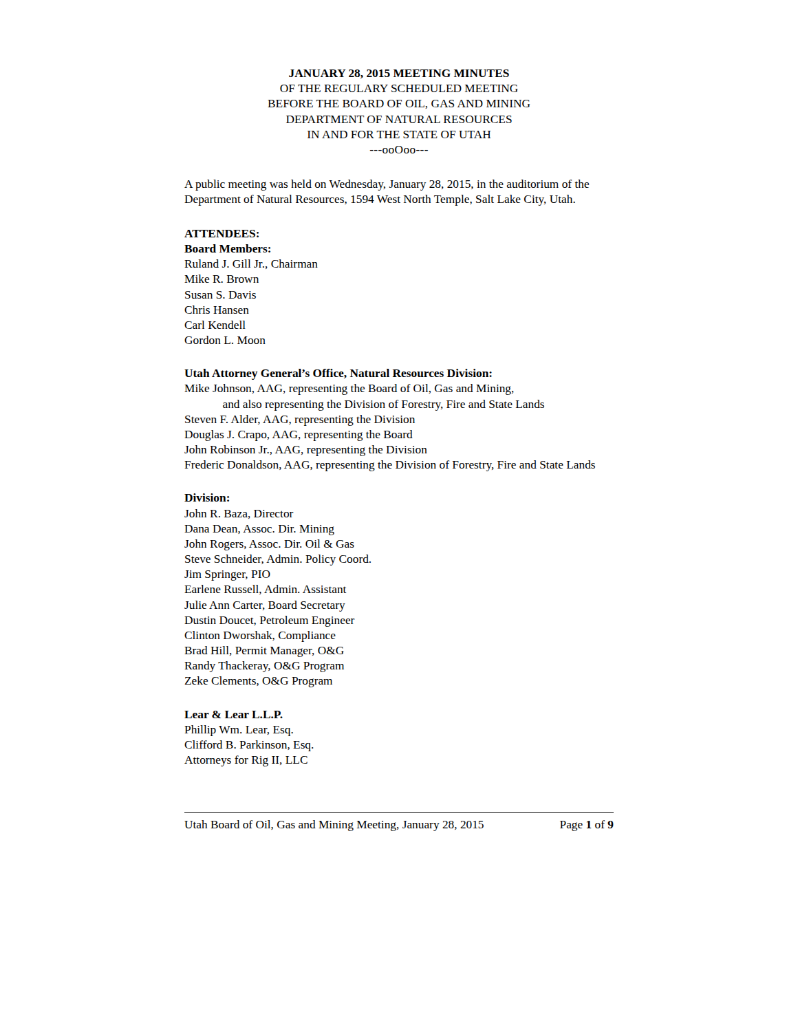JANUARY 28, 2015 MEETING MINUTES OF THE REGULARY SCHEDULED MEETING BEFORE THE BOARD OF OIL, GAS AND MINING DEPARTMENT OF NATURAL RESOURCES IN AND FOR THE STATE OF UTAH ---ooOoo---
A public meeting was held on Wednesday, January 28, 2015, in the auditorium of the Department of Natural Resources, 1594 West North Temple, Salt Lake City, Utah.
ATTENDEES:
Board Members:
Ruland J. Gill Jr., Chairman
Mike R. Brown
Susan S. Davis
Chris Hansen
Carl Kendell
Gordon L. Moon
Utah Attorney General’s Office, Natural Resources Division:
Mike Johnson, AAG, representing the Board of Oil, Gas and Mining,
and also representing the Division of Forestry, Fire and State Lands
Steven F. Alder, AAG, representing the Division
Douglas J. Crapo, AAG, representing the Board
John Robinson Jr., AAG, representing the Division
Frederic Donaldson, AAG, representing the Division of Forestry, Fire and State Lands
Division:
John R. Baza, Director
Dana Dean, Assoc. Dir. Mining
John Rogers, Assoc. Dir. Oil & Gas
Steve Schneider, Admin. Policy Coord.
Jim Springer, PIO
Earlene Russell, Admin. Assistant
Julie Ann Carter, Board Secretary
Dustin Doucet, Petroleum Engineer
Clinton Dworshak, Compliance
Brad Hill, Permit Manager, O&G
Randy Thackeray, O&G Program
Zeke Clements, O&G Program
Lear & Lear L.L.P.
Phillip Wm. Lear, Esq.
Clifford B. Parkinson, Esq.
Attorneys for Rig II, LLC
Utah Board of Oil, Gas and Mining Meeting, January 28, 2015 Page 1 of 9